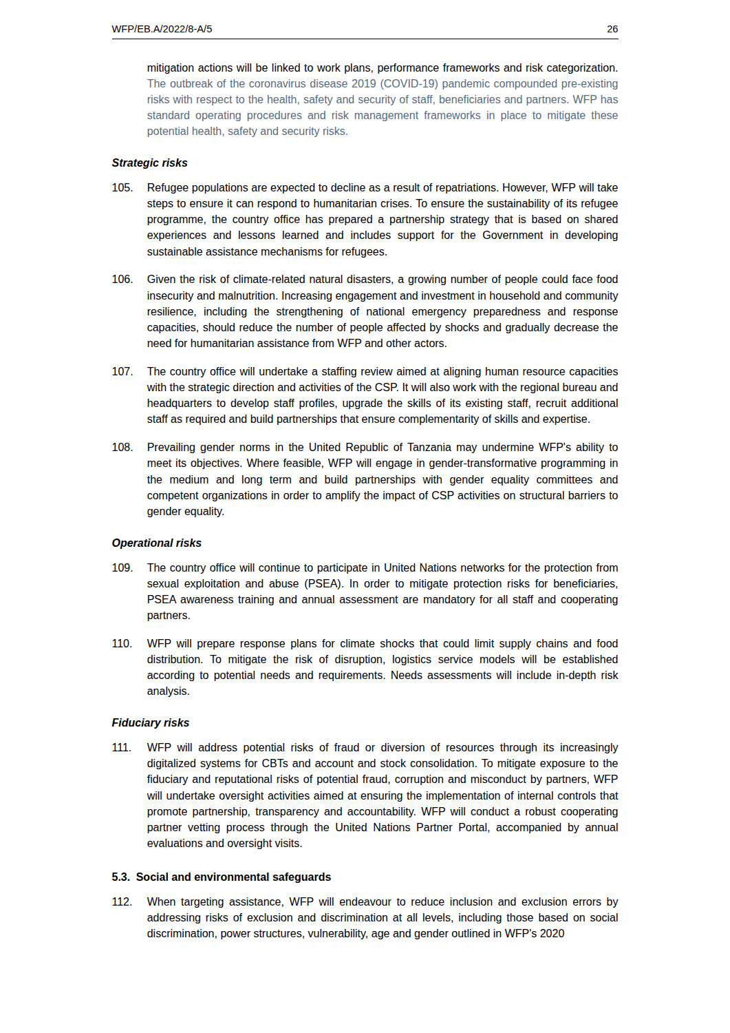WFP/EB.A/2022/8-A/5 26
mitigation actions will be linked to work plans, performance frameworks and risk categorization. The outbreak of the coronavirus disease 2019 (COVID-19) pandemic compounded pre-existing risks with respect to the health, safety and security of staff, beneficiaries and partners. WFP has standard operating procedures and risk management frameworks in place to mitigate these potential health, safety and security risks.
Strategic risks
105. Refugee populations are expected to decline as a result of repatriations. However, WFP will take steps to ensure it can respond to humanitarian crises. To ensure the sustainability of its refugee programme, the country office has prepared a partnership strategy that is based on shared experiences and lessons learned and includes support for the Government in developing sustainable assistance mechanisms for refugees.
106. Given the risk of climate-related natural disasters, a growing number of people could face food insecurity and malnutrition. Increasing engagement and investment in household and community resilience, including the strengthening of national emergency preparedness and response capacities, should reduce the number of people affected by shocks and gradually decrease the need for humanitarian assistance from WFP and other actors.
107. The country office will undertake a staffing review aimed at aligning human resource capacities with the strategic direction and activities of the CSP. It will also work with the regional bureau and headquarters to develop staff profiles, upgrade the skills of its existing staff, recruit additional staff as required and build partnerships that ensure complementarity of skills and expertise.
108. Prevailing gender norms in the United Republic of Tanzania may undermine WFP's ability to meet its objectives. Where feasible, WFP will engage in gender-transformative programming in the medium and long term and build partnerships with gender equality committees and competent organizations in order to amplify the impact of CSP activities on structural barriers to gender equality.
Operational risks
109. The country office will continue to participate in United Nations networks for the protection from sexual exploitation and abuse (PSEA). In order to mitigate protection risks for beneficiaries, PSEA awareness training and annual assessment are mandatory for all staff and cooperating partners.
110. WFP will prepare response plans for climate shocks that could limit supply chains and food distribution. To mitigate the risk of disruption, logistics service models will be established according to potential needs and requirements. Needs assessments will include in-depth risk analysis.
Fiduciary risks
111. WFP will address potential risks of fraud or diversion of resources through its increasingly digitalized systems for CBTs and account and stock consolidation. To mitigate exposure to the fiduciary and reputational risks of potential fraud, corruption and misconduct by partners, WFP will undertake oversight activities aimed at ensuring the implementation of internal controls that promote partnership, transparency and accountability. WFP will conduct a robust cooperating partner vetting process through the United Nations Partner Portal, accompanied by annual evaluations and oversight visits.
5.3. Social and environmental safeguards
112. When targeting assistance, WFP will endeavour to reduce inclusion and exclusion errors by addressing risks of exclusion and discrimination at all levels, including those based on social discrimination, power structures, vulnerability, age and gender outlined in WFP's 2020